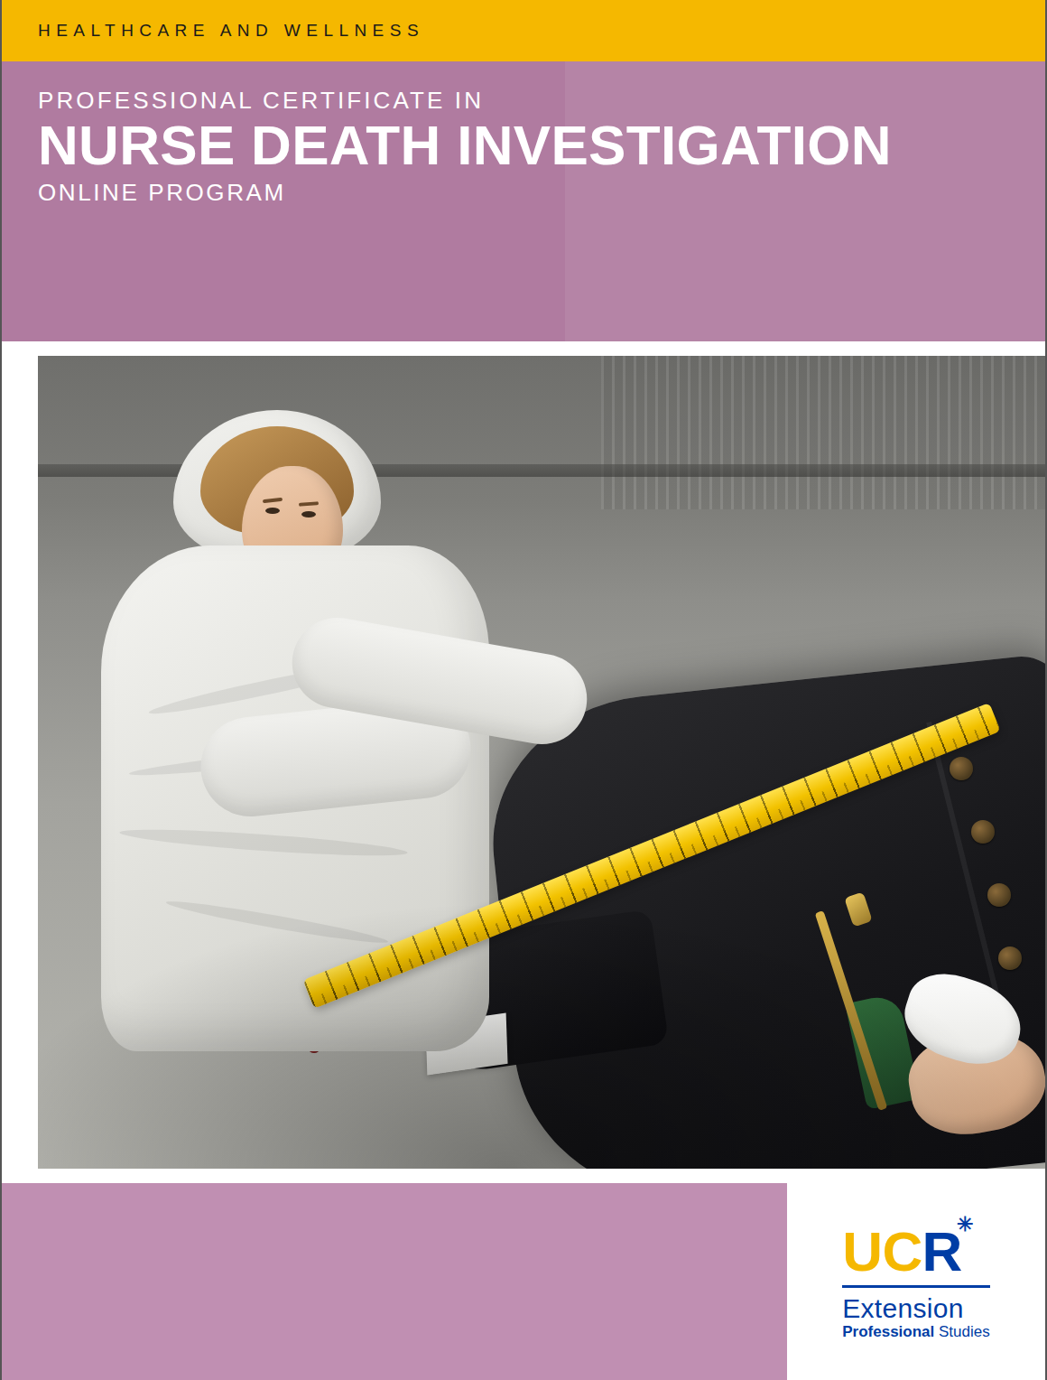Healthcare and Wellness
Professional Certificate in
Nurse Death Investigation
Online Program
Cover photograph: forensic nurse measuring evidence at a death scene.
UCR✳
Extension
Professional Studies